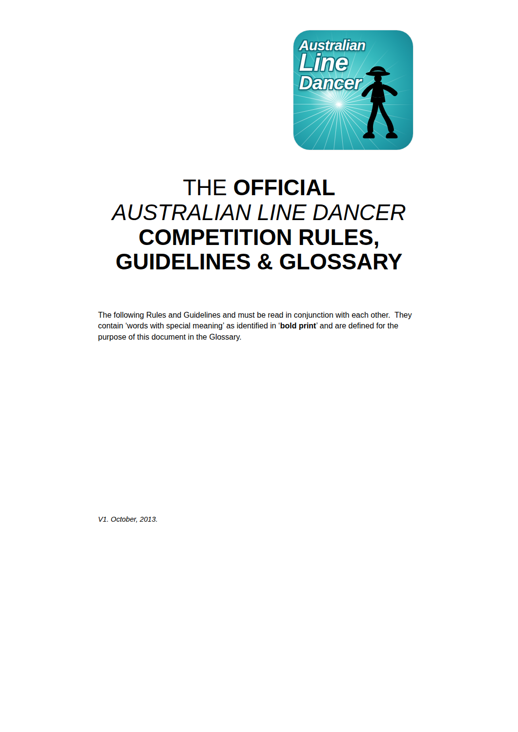Australian Line Dancer
THE OFFICIAL AUSTRALIAN LINE DANCER COMPETITION RULES, GUIDELINES & GLOSSARY
The following Rules and Guidelines and must be read in conjunction with each other. They contain ‘words with special meaning’ as identified in ‘bold print’ and are defined for the purpose of this document in the Glossary.
V1. October, 2013.